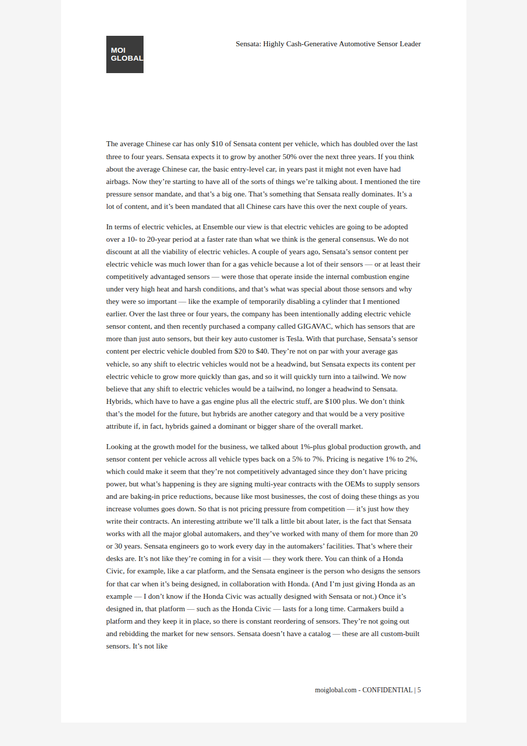MOI Global
Sensata: Highly Cash-Generative Automotive Sensor Leader
The average Chinese car has only $10 of Sensata content per vehicle, which has doubled over the last three to four years. Sensata expects it to grow by another 50% over the next three years. If you think about the average Chinese car, the basic entry-level car, in years past it might not even have had airbags. Now they’re starting to have all of the sorts of things we’re talking about. I mentioned the tire pressure sensor mandate, and that’s a big one. That’s something that Sensata really dominates. It’s a lot of content, and it’s been mandated that all Chinese cars have this over the next couple of years.
In terms of electric vehicles, at Ensemble our view is that electric vehicles are going to be adopted over a 10- to 20-year period at a faster rate than what we think is the general consensus. We do not discount at all the viability of electric vehicles. A couple of years ago, Sensata’s sensor content per electric vehicle was much lower than for a gas vehicle because a lot of their sensors — or at least their competitively advantaged sensors — were those that operate inside the internal combustion engine under very high heat and harsh conditions, and that’s what was special about those sensors and why they were so important — like the example of temporarily disabling a cylinder that I mentioned earlier. Over the last three or four years, the company has been intentionally adding electric vehicle sensor content, and then recently purchased a company called GIGAVAC, which has sensors that are more than just auto sensors, but their key auto customer is Tesla. With that purchase, Sensata’s sensor content per electric vehicle doubled from $20 to $40. They’re not on par with your average gas vehicle, so any shift to electric vehicles would not be a headwind, but Sensata expects its content per electric vehicle to grow more quickly than gas, and so it will quickly turn into a tailwind. We now believe that any shift to electric vehicles would be a tailwind, no longer a headwind to Sensata. Hybrids, which have to have a gas engine plus all the electric stuff, are $100 plus. We don’t think that’s the model for the future, but hybrids are another category and that would be a very positive attribute if, in fact, hybrids gained a dominant or bigger share of the overall market.
Looking at the growth model for the business, we talked about 1%-plus global production growth, and sensor content per vehicle across all vehicle types back on a 5% to 7%. Pricing is negative 1% to 2%, which could make it seem that they’re not competitively advantaged since they don’t have pricing power, but what’s happening is they are signing multi-year contracts with the OEMs to supply sensors and are baking-in price reductions, because like most businesses, the cost of doing these things as you increase volumes goes down. So that is not pricing pressure from competition — it’s just how they write their contracts. An interesting attribute we’ll talk a little bit about later, is the fact that Sensata works with all the major global automakers, and they’ve worked with many of them for more than 20 or 30 years. Sensata engineers go to work every day in the automakers’ facilities. That’s where their desks are. It’s not like they’re coming in for a visit — they work there. You can think of a Honda Civic, for example, like a car platform, and the Sensata engineer is the person who designs the sensors for that car when it’s being designed, in collaboration with Honda. (And I’m just giving Honda as an example — I don’t know if the Honda Civic was actually designed with Sensata or not.) Once it’s designed in, that platform — such as the Honda Civic — lasts for a long time. Carmakers build a platform and they keep it in place, so there is constant reordering of sensors. They’re not going out and rebidding the market for new sensors. Sensata doesn’t have a catalog — these are all custom-built sensors. It’s not like
moiglobal.com - CONFIDENTIAL | 5